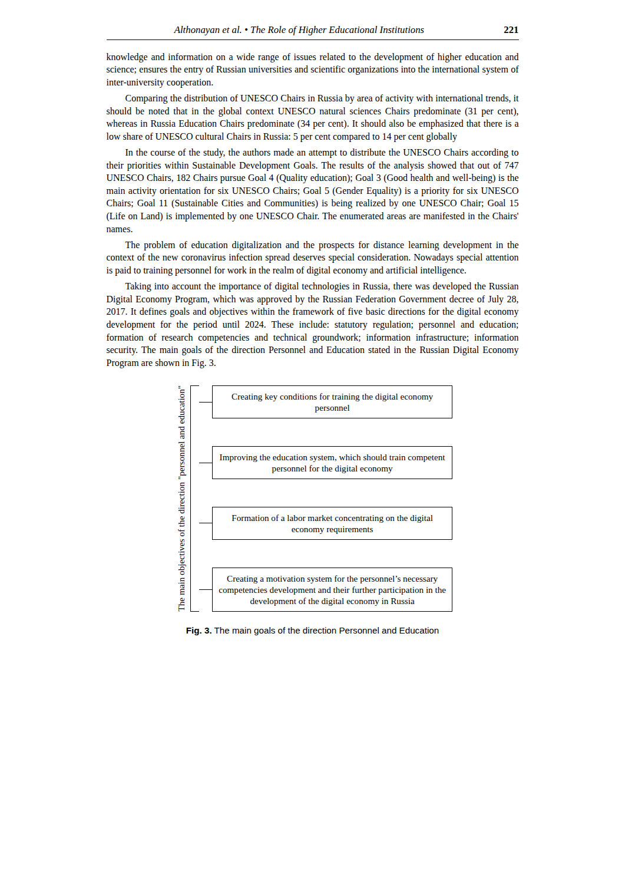Althonayan et al. • The Role of Higher Educational Institutions
221
knowledge and information on a wide range of issues related to the development of higher education and science; ensures the entry of Russian universities and scientific organizations into the international system of inter-university cooperation.
Comparing the distribution of UNESCO Chairs in Russia by area of activity with international trends, it should be noted that in the global context UNESCO natural sciences Chairs predominate (31 per cent), whereas in Russia Education Chairs predominate (34 per cent). It should also be emphasized that there is a low share of UNESCO cultural Chairs in Russia: 5 per cent compared to 14 per cent globally
In the course of the study, the authors made an attempt to distribute the UNESCO Chairs according to their priorities within Sustainable Development Goals. The results of the analysis showed that out of 747 UNESCO Chairs, 182 Chairs pursue Goal 4 (Quality education); Goal 3 (Good health and well-being) is the main activity orientation for six UNESCO Chairs; Goal 5 (Gender Equality) is a priority for six UNESCO Chairs; Goal 11 (Sustainable Cities and Communities) is being realized by one UNESCO Chair; Goal 15 (Life on Land) is implemented by one UNESCO Chair. The enumerated areas are manifested in the Chairs' names.
The problem of education digitalization and the prospects for distance learning development in the context of the new coronavirus infection spread deserves special consideration. Nowadays special attention is paid to training personnel for work in the realm of digital economy and artificial intelligence.
Taking into account the importance of digital technologies in Russia, there was developed the Russian Digital Economy Program, which was approved by the Russian Federation Government decree of July 28, 2017. It defines goals and objectives within the framework of five basic directions for the digital economy development for the period until 2024. These include: statutory regulation; personnel and education; formation of research competencies and technical groundwork; information infrastructure; information security. The main goals of the direction Personnel and Education stated in the Russian Digital Economy Program are shown in Fig. 3.
The main objectives of the direction "personnel and education"
Creating key conditions for training the digital economy personnel
Improving the education system, which should train competent personnel for the digital economy
Formation of a labor market concentrating on the digital economy requirements
Creating a motivation system for the personnel’s necessary competencies development and their further participation in the development of the digital economy in Russia
Fig. 3. The main goals of the direction Personnel and Education